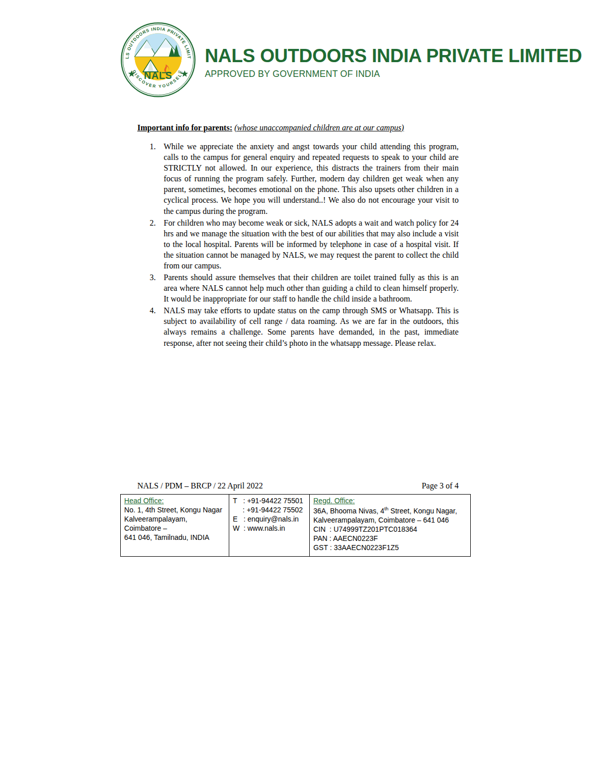NALS OUTDOORS INDIA PRIVATE LIMITED DISCOVER YOURSELF NALS ®
NALS OUTDOORS INDIA PRIVATE LIMITED
APPROVED BY GOVERNMENT OF INDIA
Important info for parents: (whose unaccompanied children are at our campus)
While we appreciate the anxiety and angst towards your child attending this program, calls to the campus for general enquiry and repeated requests to speak to your child are STRICTLY not allowed. In our experience, this distracts the trainers from their main focus of running the program safely. Further, modern day children get weak when any parent, sometimes, becomes emotional on the phone. This also upsets other children in a cyclical process. We hope you will understand..! We also do not encourage your visit to the campus during the program.
For children who may become weak or sick, NALS adopts a wait and watch policy for 24 hrs and we manage the situation with the best of our abilities that may also include a visit to the local hospital. Parents will be informed by telephone in case of a hospital visit. If the situation cannot be managed by NALS, we may request the parent to collect the child from our campus.
Parents should assure themselves that their children are toilet trained fully as this is an area where NALS cannot help much other than guiding a child to clean himself properly. It would be inappropriate for our staff to handle the child inside a bathroom.
NALS may take efforts to update status on the camp through SMS or Whatsapp. This is subject to availability of cell range / data roaming. As we are far in the outdoors, this always remains a challenge. Some parents have demanded, in the past, immediate response, after not seeing their child’s photo in the whatsapp message. Please relax.
NALS / PDM – BRCP / 22 April 2022 Page 3 of 4
| Head Office: No. 1, 4th Street, Kongu Nagar Kalveerampalayam, Coimbatore – 641 046, Tamilnadu, INDIA | T : +91-94422 75501 : +91-94422 75502 E : enquiry@nals.in W : www.nals.in | Regd. Office: 36A, Bhooma Nivas, 4 th Street, Kongu Nagar, Kalveerampalayam, Coimbatore – 641 046 CIN : U74999TZ201PTC018364 PAN : AAECN0223F GST : 33AAECN0223F1Z5 |